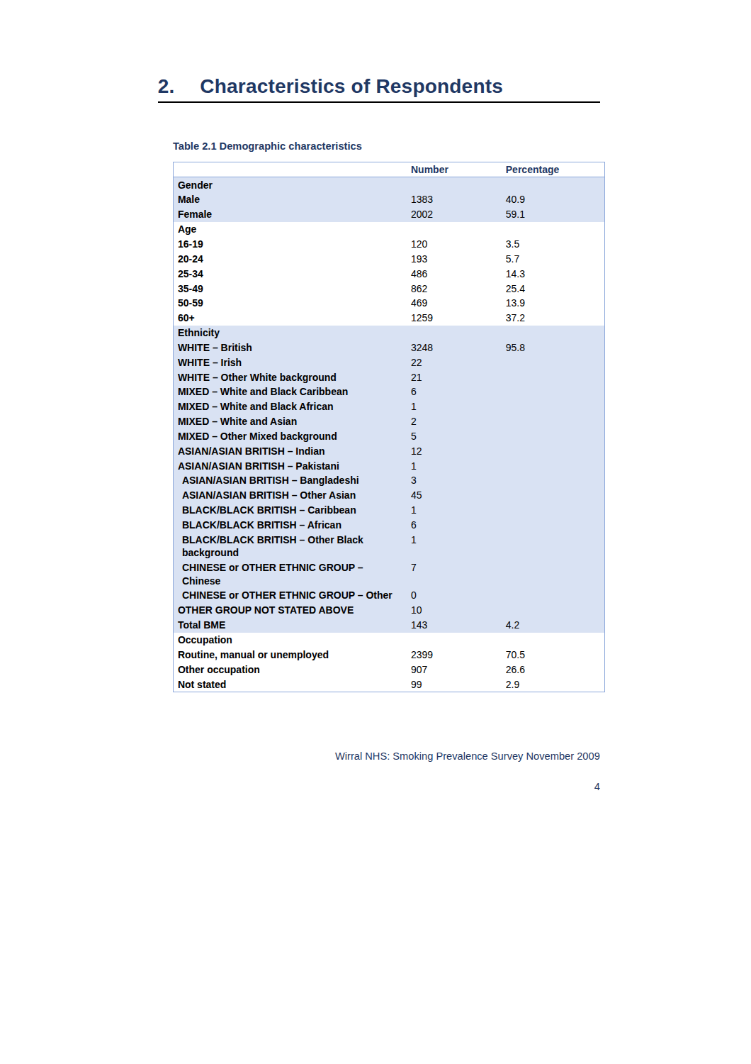2. Characteristics of Respondents
Table 2.1 Demographic characteristics
| | Number | Percentage |
| --- | --- | --- |
| Gender | | |
| Male | 1383 | 40.9 |
| Female | 2002 | 59.1 |
| Age | | |
| 16-19 | 120 | 3.5 |
| 20-24 | 193 | 5.7 |
| 25-34 | 486 | 14.3 |
| 35-49 | 862 | 25.4 |
| 50-59 | 469 | 13.9 |
| 60+ | 1259 | 37.2 |
| Ethnicity | | |
| WHITE – British | 3248 | 95.8 |
| WHITE – Irish | 22 | |
| WHITE – Other White background | 21 | |
| MIXED – White and Black Caribbean | 6 | |
| MIXED – White and Black African | 1 | |
| MIXED – White and Asian | 2 | |
| MIXED – Other Mixed background | 5 | |
| ASIAN/ASIAN BRITISH – Indian | 12 | |
| ASIAN/ASIAN BRITISH – Pakistani | 1 | |
| ASIAN/ASIAN BRITISH – Bangladeshi | 3 | |
| ASIAN/ASIAN BRITISH – Other Asian | 45 | |
| BLACK/BLACK BRITISH – Caribbean | 1 | |
| BLACK/BLACK BRITISH – African | 6 | |
| BLACK/BLACK BRITISH – Other Black background | 1 | |
| CHINESE or OTHER ETHNIC GROUP – Chinese | 7 | |
| CHINESE or OTHER ETHNIC GROUP – Other | 0 | |
| OTHER GROUP NOT STATED ABOVE | 10 | |
| Total BME | 143 | 4.2 |
| Occupation | | |
| Routine, manual or unemployed | 2399 | 70.5 |
| Other occupation | 907 | 26.6 |
| Not stated | 99 | 2.9 |
Wirral NHS: Smoking Prevalence Survey November 2009
4